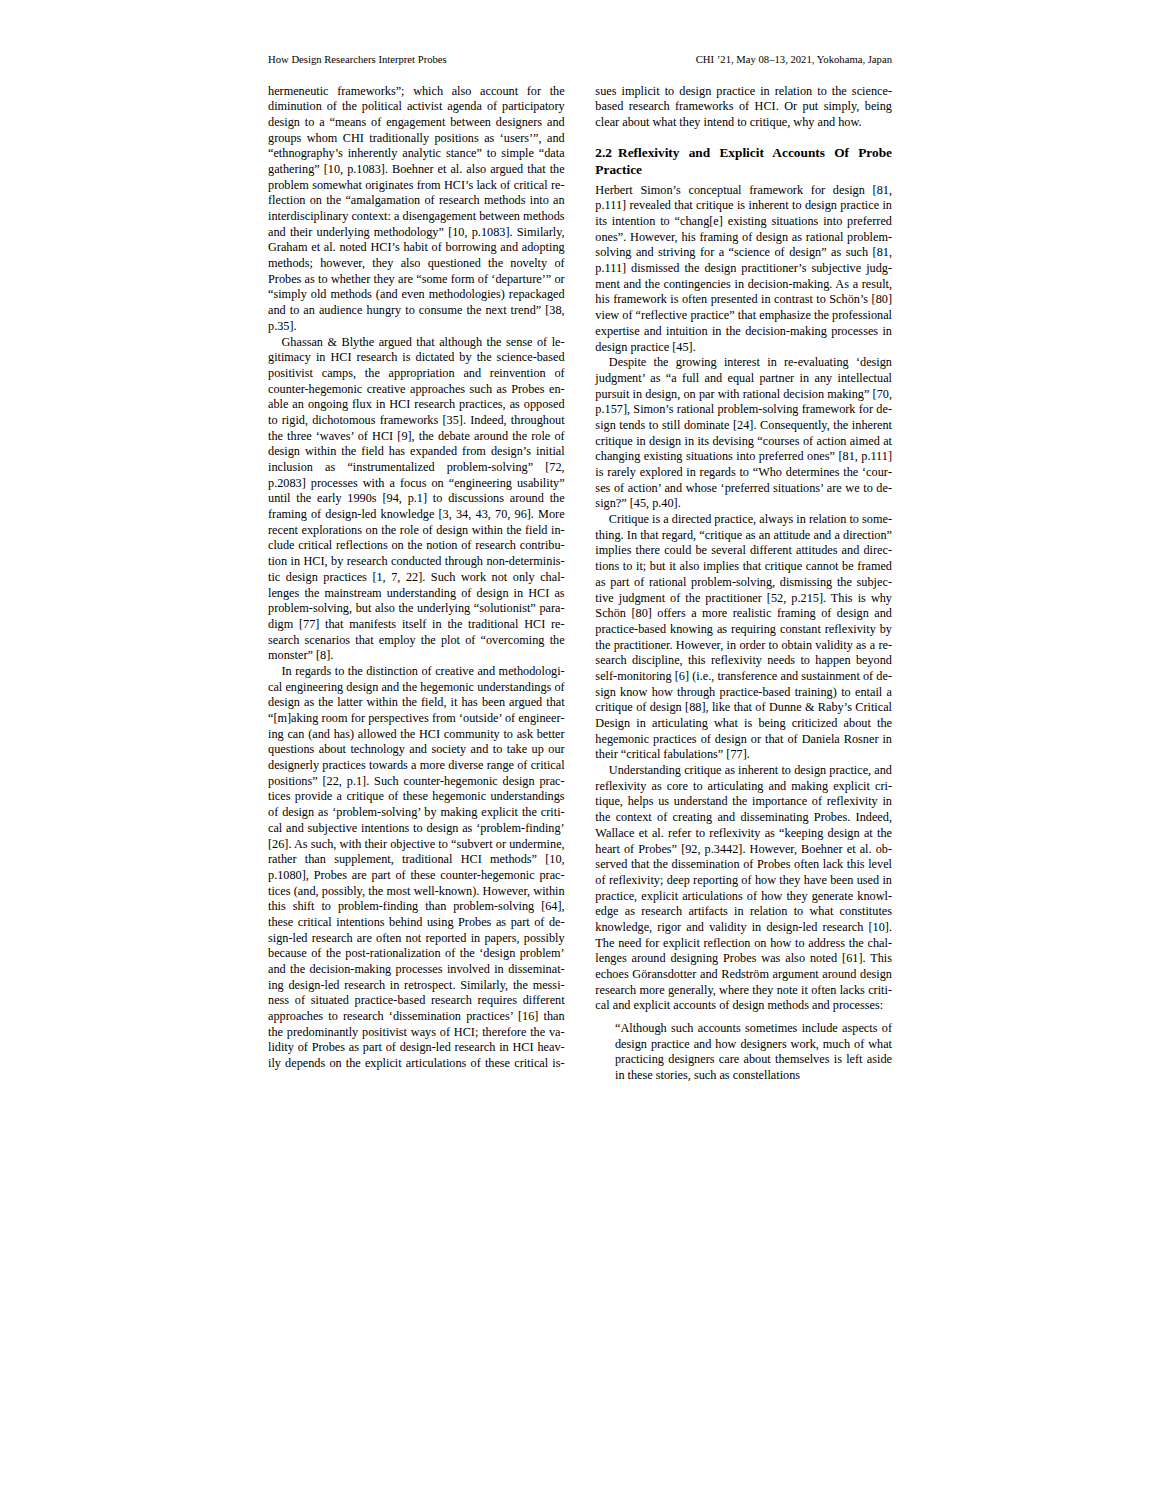How Design Researchers Interpret Probes
CHI ’21, May 08–13, 2021, Yokohama, Japan
hermeneutic frameworks”; which also account for the diminution of the political activist agenda of participatory design to a “means of engagement between designers and groups whom CHI traditionally positions as ‘users’”, and “ethnography’s inherently analytic stance” to simple “data gathering” [10, p.1083]. Boehner et al. also argued that the problem somewhat originates from HCI’s lack of critical reflection on the “amalgamation of research methods into an interdisciplinary context: a disengagement between methods and their underlying methodology” [10, p.1083]. Similarly, Graham et al. noted HCI’s habit of borrowing and adopting methods; however, they also questioned the novelty of Probes as to whether they are “some form of ‘departure’” or “simply old methods (and even methodologies) repackaged and to an audience hungry to consume the next trend” [38, p.35].
Ghassan & Blythe argued that although the sense of legitimacy in HCI research is dictated by the science-based positivist camps, the appropriation and reinvention of counter-hegemonic creative approaches such as Probes enable an ongoing flux in HCI research practices, as opposed to rigid, dichotomous frameworks [35]. Indeed, throughout the three ‘waves’ of HCI [9], the debate around the role of design within the field has expanded from design’s initial inclusion as “instrumentalized problem-solving” [72, p.2083] processes with a focus on “engineering usability” until the early 1990s [94, p.1] to discussions around the framing of design-led knowledge [3, 34, 43, 70, 96]. More recent explorations on the role of design within the field include critical reflections on the notion of research contribution in HCI, by research conducted through non-deterministic design practices [1, 7, 22]. Such work not only challenges the mainstream understanding of design in HCI as problem-solving, but also the underlying “solutionist” paradigm [77] that manifests itself in the traditional HCI research scenarios that employ the plot of “overcoming the monster” [8].
In regards to the distinction of creative and methodological engineering design and the hegemonic understandings of design as the latter within the field, it has been argued that “[m]aking room for perspectives from ‘outside’ of engineering can (and has) allowed the HCI community to ask better questions about technology and society and to take up our designerly practices towards a more diverse range of critical positions” [22, p.1]. Such counter-hegemonic design practices provide a critique of these hegemonic understandings of design as ‘problem-solving’ by making explicit the critical and subjective intentions to design as ‘problem-finding’ [26]. As such, with their objective to “subvert or undermine, rather than supplement, traditional HCI methods” [10, p.1080], Probes are part of these counter-hegemonic practices (and, possibly, the most well-known). However, within this shift to problem-finding than problem-solving [64], these critical intentions behind using Probes as part of design-led research are often not reported in papers, possibly because of the post-rationalization of the ‘design problem’ and the decision-making processes involved in disseminating design-led research in retrospect. Similarly, the messiness of situated practice-based research requires different approaches to research ‘dissemination practices’ [16] than the predominantly positivist ways of HCI; therefore the validity of Probes as part of design-led research in HCI heavily depends on the explicit articulations of these critical issues implicit to design practice in relation to the science-based research frameworks of HCI. Or put simply, being clear about what they intend to critique, why and how.
2.2 Reflexivity and Explicit Accounts Of Probe Practice
Herbert Simon’s conceptual framework for design [81, p.111] revealed that critique is inherent to design practice in its intention to “chang[e] existing situations into preferred ones”. However, his framing of design as rational problem-solving and striving for a “science of design” as such [81, p.111] dismissed the design practitioner’s subjective judgment and the contingencies in decision-making. As a result, his framework is often presented in contrast to Schön’s [80] view of “reflective practice” that emphasize the professional expertise and intuition in the decision-making processes in design practice [45].
Despite the growing interest in re-evaluating ‘design judgment’ as “a full and equal partner in any intellectual pursuit in design, on par with rational decision making” [70, p.157], Simon’s rational problem-solving framework for design tends to still dominate [24]. Consequently, the inherent critique in design in its devising “courses of action aimed at changing existing situations into preferred ones” [81, p.111] is rarely explored in regards to “Who determines the ‘courses of action’ and whose ‘preferred situations’ are we to design?” [45, p.40].
Critique is a directed practice, always in relation to something. In that regard, “critique as an attitude and a direction” implies there could be several different attitudes and directions to it; but it also implies that critique cannot be framed as part of rational problem-solving, dismissing the subjective judgment of the practitioner [52, p.215]. This is why Schön [80] offers a more realistic framing of design and practice-based knowing as requiring constant reflexivity by the practitioner. However, in order to obtain validity as a research discipline, this reflexivity needs to happen beyond self-monitoring [6] (i.e., transference and sustainment of design know how through practice-based training) to entail a critique of design [88], like that of Dunne & Raby’s Critical Design in articulating what is being criticized about the hegemonic practices of design or that of Daniela Rosner in their “critical fabulations” [77].
Understanding critique as inherent to design practice, and reflexivity as core to articulating and making explicit critique, helps us understand the importance of reflexivity in the context of creating and disseminating Probes. Indeed, Wallace et al. refer to reflexivity as “keeping design at the heart of Probes” [92, p.3442]. However, Boehner et al. observed that the dissemination of Probes often lack this level of reflexivity; deep reporting of how they have been used in practice, explicit articulations of how they generate knowledge as research artifacts in relation to what constitutes knowledge, rigor and validity in design-led research [10]. The need for explicit reflection on how to address the challenges around designing Probes was also noted [61]. This echoes Göransdotter and Redström argument around design research more generally, where they note it often lacks critical and explicit accounts of design methods and processes:
“Although such accounts sometimes include aspects of design practice and how designers work, much of what practicing designers care about themselves is left aside in these stories, such as constellations